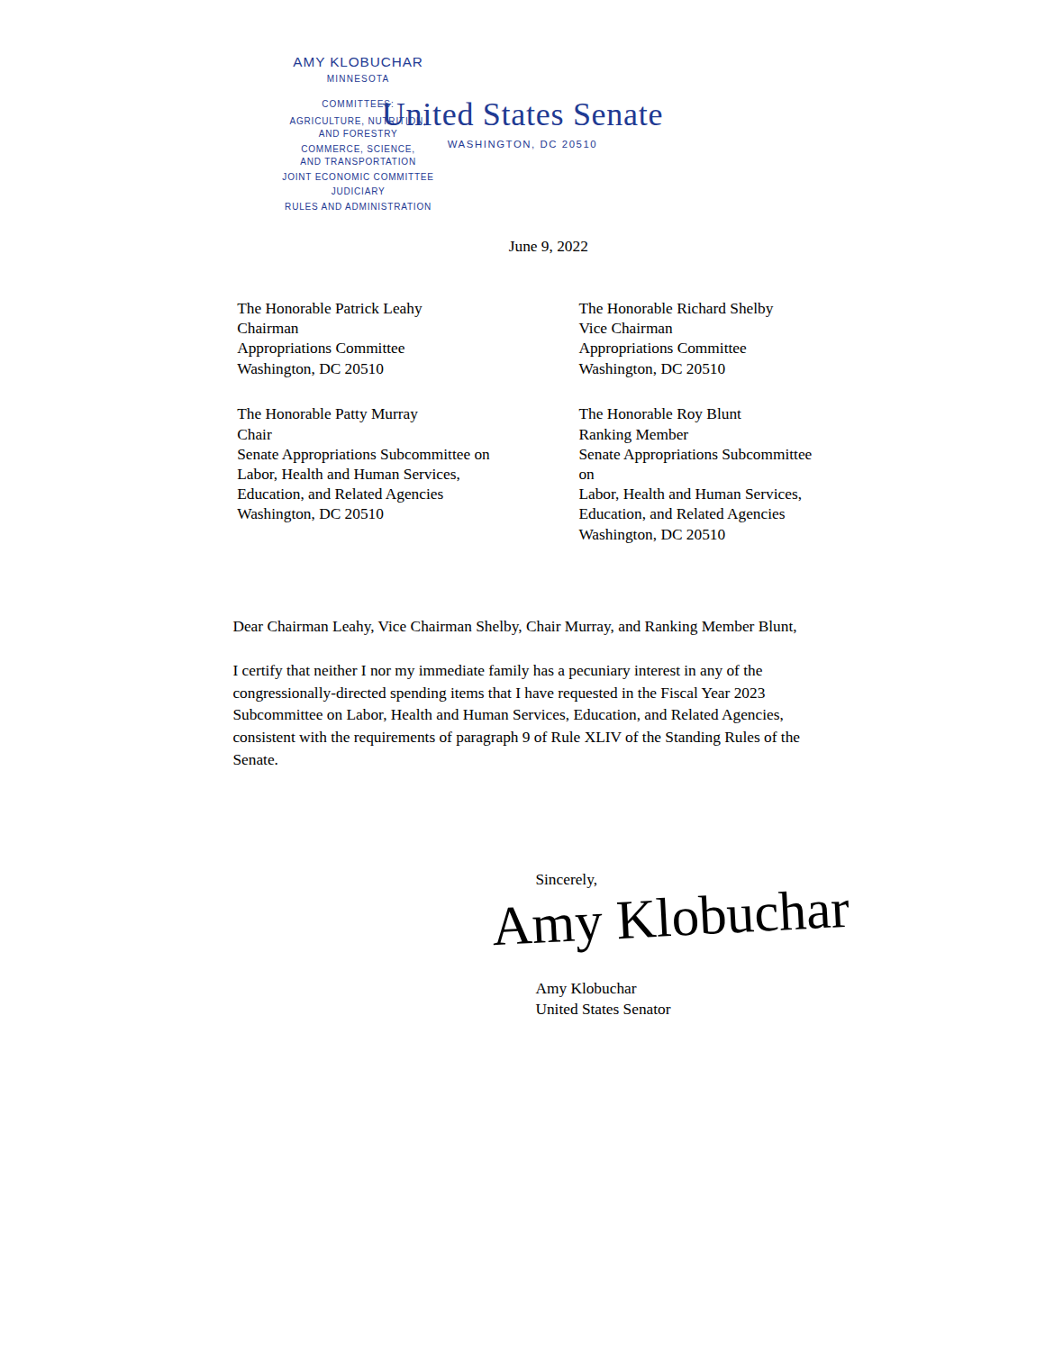AMY KLOBUCHAR
MINNESOTA
COMMITTEES:
AGRICULTURE, NUTRITION,
AND FORESTRY
COMMERCE, SCIENCE,
AND TRANSPORTATION
JOINT ECONOMIC COMMITTEE
JUDICIARY
RULES AND ADMINISTRATION
United States Senate
WASHINGTON, DC 20510
June 9, 2022
| The Honorable Patrick Leahy Chairman Appropriations Committee Washington, DC 20510 | The Honorable Richard Shelby Vice Chairman Appropriations Committee Washington, DC 20510 |
| The Honorable Patty Murray Chair Senate Appropriations Subcommittee on Labor, Health and Human Services, Education, and Related Agencies Washington, DC 20510 | The Honorable Roy Blunt Ranking Member Senate Appropriations Subcommittee on Labor, Health and Human Services, Education, and Related Agencies Washington, DC 20510 |
Dear Chairman Leahy, Vice Chairman Shelby, Chair Murray, and Ranking Member Blunt,
I certify that neither I nor my immediate family has a pecuniary interest in any of the congressionally-directed spending items that I have requested in the Fiscal Year 2023 Subcommittee on Labor, Health and Human Services, Education, and Related Agencies, consistent with the requirements of paragraph 9 of Rule XLIV of the Standing Rules of the Senate.
Sincerely,
Amy Klobuchar
Amy Klobuchar
United States Senator